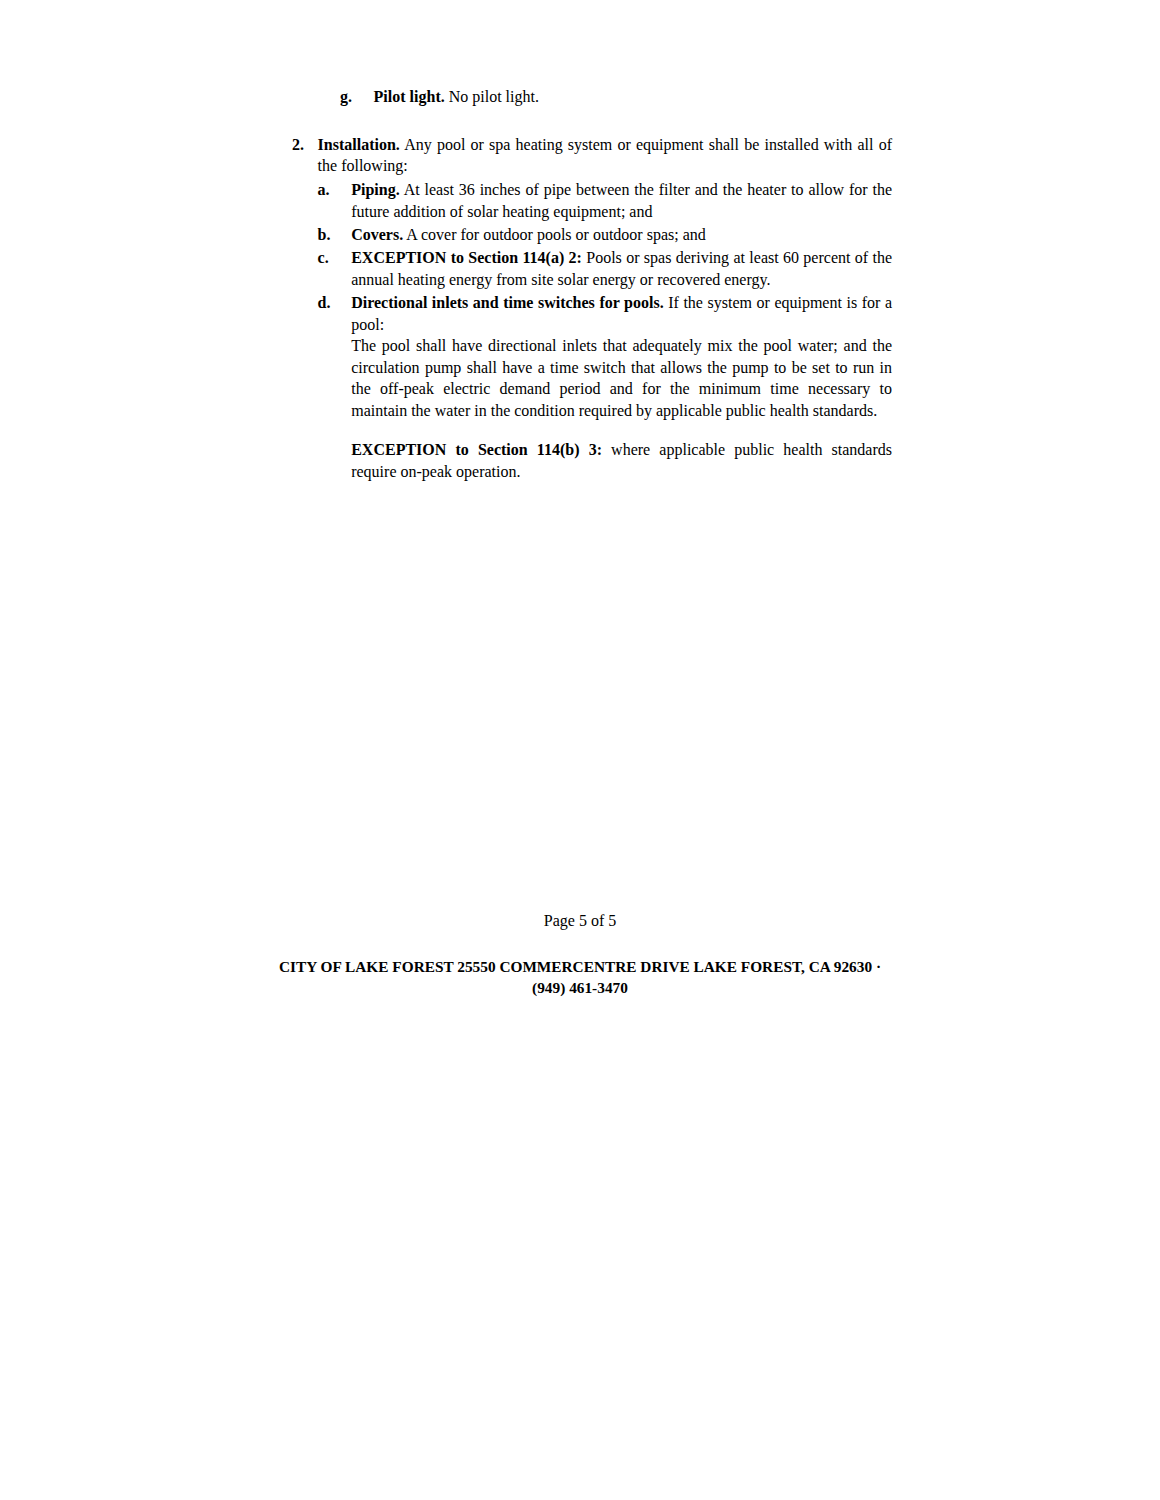g. Pilot light. No pilot light.
2.
Installation. Any pool or spa heating system or equipment shall be installed with all of the following:
a. Piping. At least 36 inches of pipe between the filter and the heater to allow for the future addition of solar heating equipment; and
b. Covers. A cover for outdoor pools or outdoor spas; and
c. EXCEPTION to Section 114(a) 2: Pools or spas deriving at least 60 percent of the annual heating energy from site solar energy or recovered energy.
d. Directional inlets and time switches for pools. If the system or equipment is for a pool:
The pool shall have directional inlets that adequately mix the pool water; and the circulation pump shall have a time switch that allows the pump to be set to run in the off-peak electric demand period and for the minimum time necessary to maintain the water in the condition required by applicable public health standards.
EXCEPTION to Section 114(b) 3: where applicable public health standards require on-peak operation.
Page 5 of 5
CITY OF LAKE FOREST 25550 COMMERCENTRE DRIVE LAKE FOREST, CA 92630 · (949) 461-3470